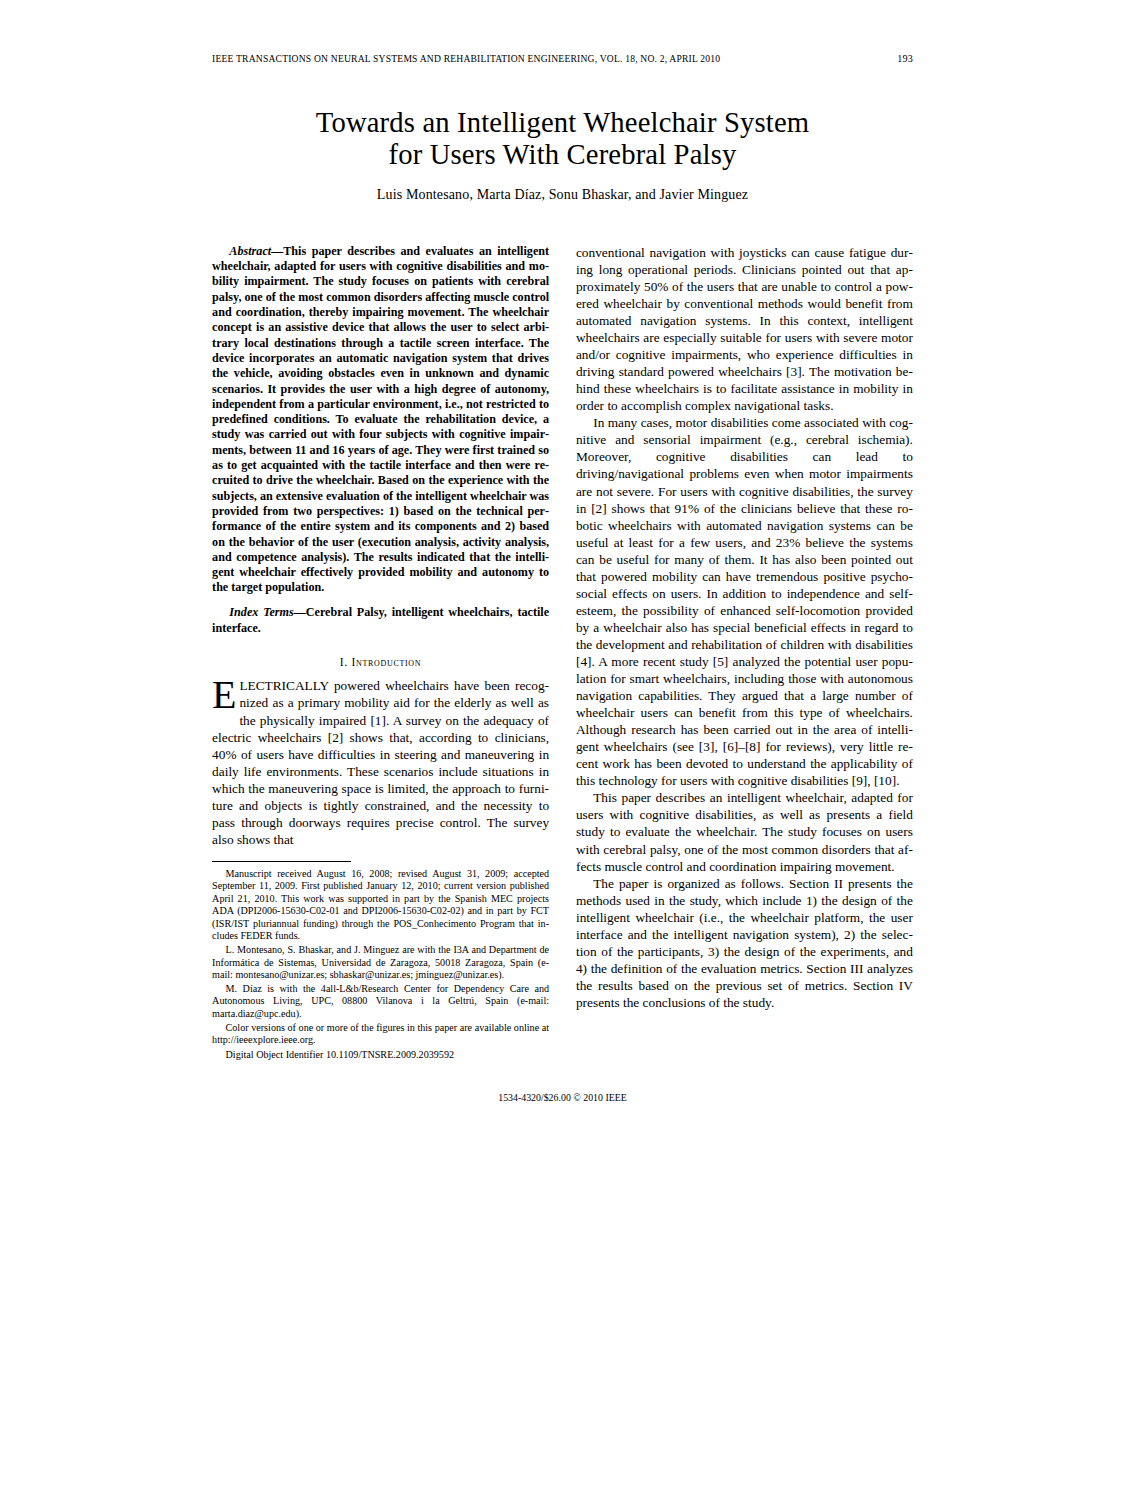IEEE TRANSACTIONS ON NEURAL SYSTEMS AND REHABILITATION ENGINEERING, VOL. 18, NO. 2, APRIL 2010
193
Towards an Intelligent Wheelchair System
for Users With Cerebral Palsy
Luis Montesano, Marta Díaz, Sonu Bhaskar, and Javier Minguez
Abstract—This paper describes and evaluates an intelligent wheelchair, adapted for users with cognitive disabilities and mobility impairment. The study focuses on patients with cerebral palsy, one of the most common disorders affecting muscle control and coordination, thereby impairing movement. The wheelchair concept is an assistive device that allows the user to select arbitrary local destinations through a tactile screen interface. The device incorporates an automatic navigation system that drives the vehicle, avoiding obstacles even in unknown and dynamic scenarios. It provides the user with a high degree of autonomy, independent from a particular environment, i.e., not restricted to predefined conditions. To evaluate the rehabilitation device, a study was carried out with four subjects with cognitive impairments, between 11 and 16 years of age. They were first trained so as to get acquainted with the tactile interface and then were recruited to drive the wheelchair. Based on the experience with the subjects, an extensive evaluation of the intelligent wheelchair was provided from two perspectives: 1) based on the technical performance of the entire system and its components and 2) based on the behavior of the user (execution analysis, activity analysis, and competence analysis). The results indicated that the intelligent wheelchair effectively provided mobility and autonomy to the target population.
Index Terms—Cerebral Palsy, intelligent wheelchairs, tactile interface.
I. Introduction
ELECTRICALLY powered wheelchairs have been recognized as a primary mobility aid for the elderly as well as the physically impaired [1]. A survey on the adequacy of electric wheelchairs [2] shows that, according to clinicians, 40% of users have difficulties in steering and maneuvering in daily life environments. These scenarios include situations in which the maneuvering space is limited, the approach to furniture and objects is tightly constrained, and the necessity to pass through doorways requires precise control. The survey also shows that
Manuscript received August 16, 2008; revised August 31, 2009; accepted September 11, 2009. First published January 12, 2010; current version published April 21, 2010. This work was supported in part by the Spanish MEC projects ADA (DPI2006-15630-C02-01 and DPI2006-15630-C02-02) and in part by FCT (ISR/IST pluriannual funding) through the POS_Conhecimento Program that includes FEDER funds.
L. Montesano, S. Bhaskar, and J. Minguez are with the I3A and Department de Informática de Sistemas, Universidad de Zaragoza, 50018 Zaragoza, Spain (e-mail: montesano@unizar.es; sbhaskar@unizar.es; jminguez@unizar.es).
M. Díaz is with the 4all-L&b/Research Center for Dependency Care and Autonomous Living, UPC, 08800 Vilanova i la Geltrú, Spain (e-mail: marta.diaz@upc.edu).
Color versions of one or more of the figures in this paper are available online at http://ieeexplore.ieee.org.
Digital Object Identifier 10.1109/TNSRE.2009.2039592
conventional navigation with joysticks can cause fatigue during long operational periods. Clinicians pointed out that approximately 50% of the users that are unable to control a powered wheelchair by conventional methods would benefit from automated navigation systems. In this context, intelligent wheelchairs are especially suitable for users with severe motor and/or cognitive impairments, who experience difficulties in driving standard powered wheelchairs [3]. The motivation behind these wheelchairs is to facilitate assistance in mobility in order to accomplish complex navigational tasks.
In many cases, motor disabilities come associated with cognitive and sensorial impairment (e.g., cerebral ischemia). Moreover, cognitive disabilities can lead to driving/navigational problems even when motor impairments are not severe. For users with cognitive disabilities, the survey in [2] shows that 91% of the clinicians believe that these robotic wheelchairs with automated navigation systems can be useful at least for a few users, and 23% believe the systems can be useful for many of them. It has also been pointed out that powered mobility can have tremendous positive psycho-social effects on users. In addition to independence and self-esteem, the possibility of enhanced self-locomotion provided by a wheelchair also has special beneficial effects in regard to the development and rehabilitation of children with disabilities [4]. A more recent study [5] analyzed the potential user population for smart wheelchairs, including those with autonomous navigation capabilities. They argued that a large number of wheelchair users can benefit from this type of wheelchairs. Although research has been carried out in the area of intelligent wheelchairs (see [3], [6]–[8] for reviews), very little recent work has been devoted to understand the applicability of this technology for users with cognitive disabilities [9], [10].
This paper describes an intelligent wheelchair, adapted for users with cognitive disabilities, as well as presents a field study to evaluate the wheelchair. The study focuses on users with cerebral palsy, one of the most common disorders that affects muscle control and coordination impairing movement.
The paper is organized as follows. Section II presents the methods used in the study, which include 1) the design of the intelligent wheelchair (i.e., the wheelchair platform, the user interface and the intelligent navigation system), 2) the selection of the participants, 3) the design of the experiments, and 4) the definition of the evaluation metrics. Section III analyzes the results based on the previous set of metrics. Section IV presents the conclusions of the study.
1534-4320/$26.00 © 2010 IEEE